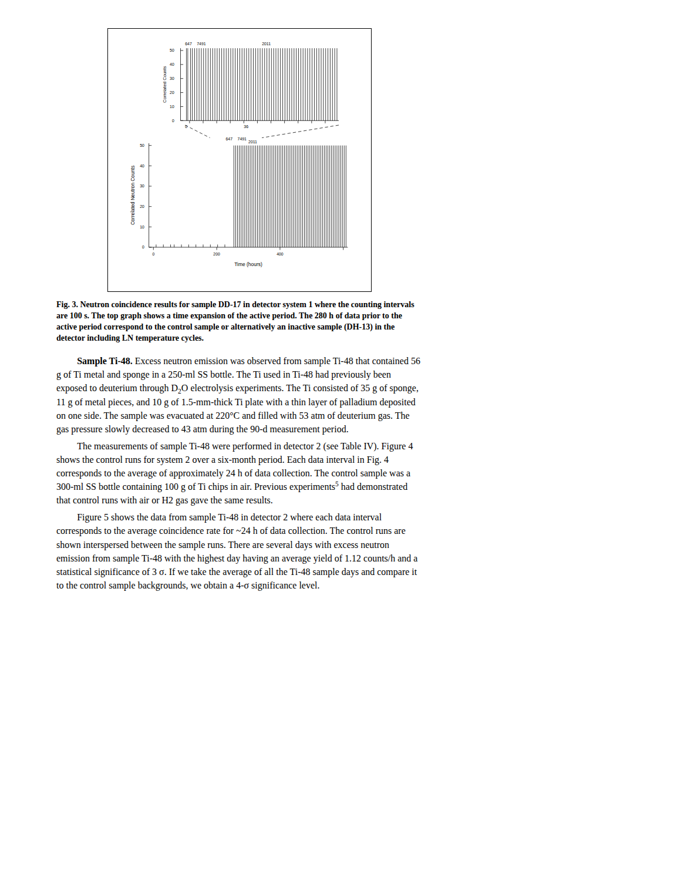647 7491 2011 50 40 30 20 10 0 0 36 647 7491 2011 50 40 30 20 10 0 0 200 400 Time (hours) Correlated Counts Correlated Neutron Counts
Fig. 3. Neutron coincidence results for sample DD-17 in detector system 1 where the counting intervals are 100 s. The top graph shows a time expansion of the active period. The 280 h of data prior to the active period correspond to the control sample or alternatively an inactive sample (DH-13) in the detector including LN temperature cycles.
Sample Ti-48. Excess neutron emission was observed from sample Ti-48 that contained 56 g of Ti metal and sponge in a 250-ml SS bottle. The Ti used in Ti-48 had previously been exposed to deuterium through D2O electrolysis experiments. The Ti consisted of 35 g of sponge, 11 g of metal pieces, and 10 g of 1.5-mm-thick Ti plate with a thin layer of palladium deposited on one side. The sample was evacuated at 220°C and filled with 53 atm of deuterium gas. The gas pressure slowly decreased to 43 atm during the 90-d measurement period.
The measurements of sample Ti-48 were performed in detector 2 (see Table IV). Figure 4 shows the control runs for system 2 over a six-month period. Each data interval in Fig. 4 corresponds to the average of approximately 24 h of data collection. The control sample was a 300-ml SS bottle containing 100 g of Ti chips in air. Previous experiments5 had demonstrated that control runs with air or H2 gas gave the same results.
Figure 5 shows the data from sample Ti-48 in detector 2 where each data interval corresponds to the average coincidence rate for ~24 h of data collection. The control runs are shown interspersed between the sample runs. There are several days with excess neutron emission from sample Ti-48 with the highest day having an average yield of 1.12 counts/h and a statistical significance of 3 σ. If we take the average of all the Ti-48 sample days and compare it to the control sample backgrounds, we obtain a 4-σ significance level.